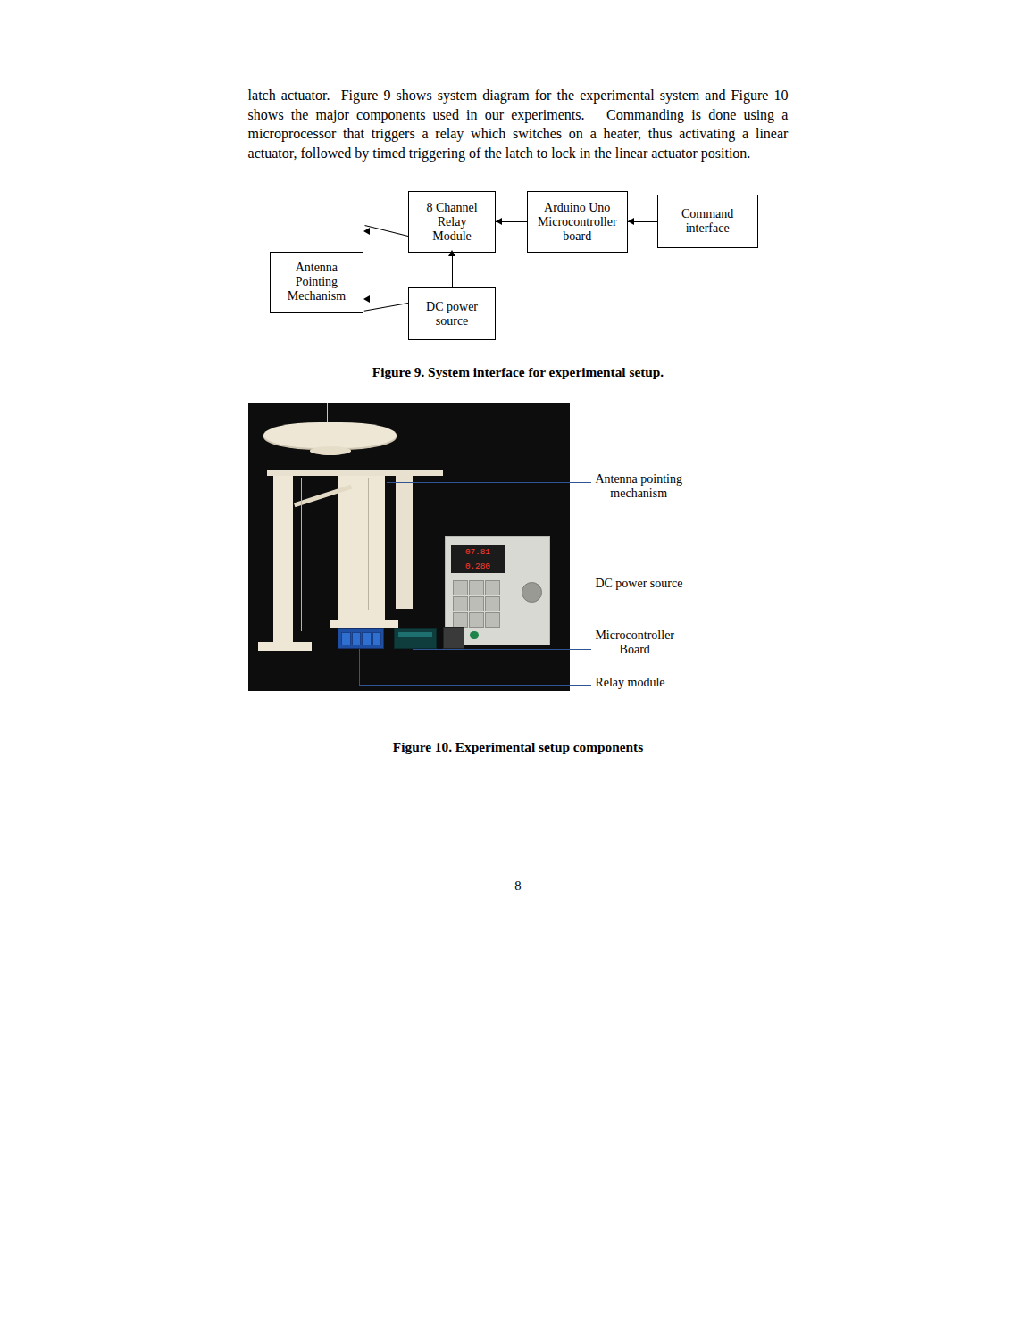latch actuator. Figure 9 shows system diagram for the experimental system and Figure 10 shows the major components used in our experiments. Commanding is done using a microprocessor that triggers a relay which switches on a heater, thus activating a linear actuator, followed by timed triggering of the latch to lock in the linear actuator position.
8 Channel
Relay
Module
Arduino Uno
Microcontroller
board
Command
interface
Antenna
Pointing
Mechanism
DC power
source
Figure 9. System interface for experimental setup.
07.81
0.280
Antenna pointing
mechanism
DC power source
Microcontroller
Board
Relay module
Figure 10. Experimental setup components
8